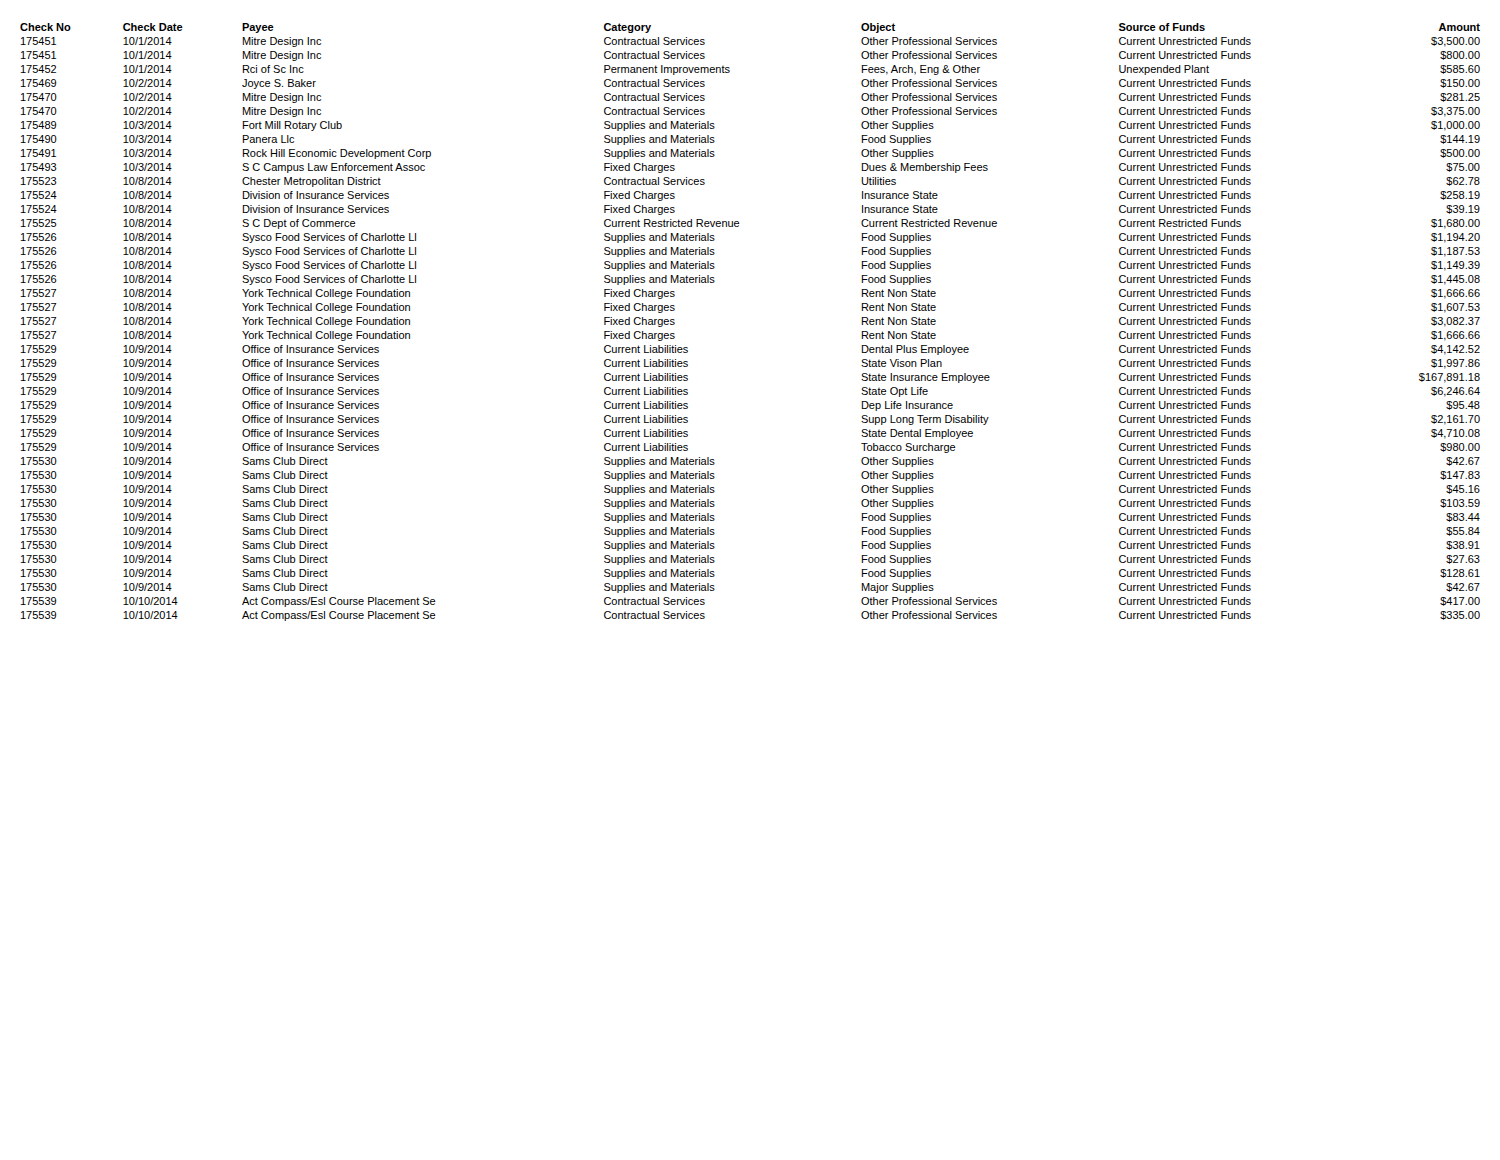| Check No | Check Date | Payee | Category | Object | Source of Funds | Amount |
| --- | --- | --- | --- | --- | --- | --- |
| 175451 | 10/1/2014 | Mitre Design Inc | Contractual Services | Other Professional Services | Current Unrestricted Funds | $3,500.00 |
| 175451 | 10/1/2014 | Mitre Design Inc | Contractual Services | Other Professional Services | Current Unrestricted Funds | $800.00 |
| 175452 | 10/1/2014 | Rci of Sc Inc | Permanent Improvements | Fees, Arch, Eng & Other | Unexpended Plant | $585.60 |
| 175469 | 10/2/2014 | Joyce S. Baker | Contractual Services | Other Professional Services | Current Unrestricted Funds | $150.00 |
| 175470 | 10/2/2014 | Mitre Design Inc | Contractual Services | Other Professional Services | Current Unrestricted Funds | $281.25 |
| 175470 | 10/2/2014 | Mitre Design Inc | Contractual Services | Other Professional Services | Current Unrestricted Funds | $3,375.00 |
| 175489 | 10/3/2014 | Fort Mill Rotary Club | Supplies and Materials | Other Supplies | Current Unrestricted Funds | $1,000.00 |
| 175490 | 10/3/2014 | Panera Llc | Supplies and Materials | Food Supplies | Current Unrestricted Funds | $144.19 |
| 175491 | 10/3/2014 | Rock Hill Economic Development Corp | Supplies and Materials | Other Supplies | Current Unrestricted Funds | $500.00 |
| 175493 | 10/3/2014 | S C Campus Law Enforcement Assoc | Fixed Charges | Dues & Membership Fees | Current Unrestricted Funds | $75.00 |
| 175523 | 10/8/2014 | Chester Metropolitan District | Contractual Services | Utilities | Current Unrestricted Funds | $62.78 |
| 175524 | 10/8/2014 | Division of Insurance Services | Fixed Charges | Insurance State | Current Unrestricted Funds | $258.19 |
| 175524 | 10/8/2014 | Division of Insurance Services | Fixed Charges | Insurance State | Current Unrestricted Funds | $39.19 |
| 175525 | 10/8/2014 | S C Dept of Commerce | Current Restricted Revenue | Current Restricted Revenue | Current Restricted Funds | $1,680.00 |
| 175526 | 10/8/2014 | Sysco Food Services of Charlotte Ll | Supplies and Materials | Food Supplies | Current Unrestricted Funds | $1,194.20 |
| 175526 | 10/8/2014 | Sysco Food Services of Charlotte Ll | Supplies and Materials | Food Supplies | Current Unrestricted Funds | $1,187.53 |
| 175526 | 10/8/2014 | Sysco Food Services of Charlotte Ll | Supplies and Materials | Food Supplies | Current Unrestricted Funds | $1,149.39 |
| 175526 | 10/8/2014 | Sysco Food Services of Charlotte Ll | Supplies and Materials | Food Supplies | Current Unrestricted Funds | $1,445.08 |
| 175527 | 10/8/2014 | York Technical College Foundation | Fixed Charges | Rent Non State | Current Unrestricted Funds | $1,666.66 |
| 175527 | 10/8/2014 | York Technical College Foundation | Fixed Charges | Rent Non State | Current Unrestricted Funds | $1,607.53 |
| 175527 | 10/8/2014 | York Technical College Foundation | Fixed Charges | Rent Non State | Current Unrestricted Funds | $3,082.37 |
| 175527 | 10/8/2014 | York Technical College Foundation | Fixed Charges | Rent Non State | Current Unrestricted Funds | $1,666.66 |
| 175529 | 10/9/2014 | Office of Insurance Services | Current Liabilities | Dental Plus Employee | Current Unrestricted Funds | $4,142.52 |
| 175529 | 10/9/2014 | Office of Insurance Services | Current Liabilities | State Vison Plan | Current Unrestricted Funds | $1,997.86 |
| 175529 | 10/9/2014 | Office of Insurance Services | Current Liabilities | State Insurance Employee | Current Unrestricted Funds | $167,891.18 |
| 175529 | 10/9/2014 | Office of Insurance Services | Current Liabilities | State Opt Life | Current Unrestricted Funds | $6,246.64 |
| 175529 | 10/9/2014 | Office of Insurance Services | Current Liabilities | Dep Life Insurance | Current Unrestricted Funds | $95.48 |
| 175529 | 10/9/2014 | Office of Insurance Services | Current Liabilities | Supp Long Term Disability | Current Unrestricted Funds | $2,161.70 |
| 175529 | 10/9/2014 | Office of Insurance Services | Current Liabilities | State Dental Employee | Current Unrestricted Funds | $4,710.08 |
| 175529 | 10/9/2014 | Office of Insurance Services | Current Liabilities | Tobacco Surcharge | Current Unrestricted Funds | $980.00 |
| 175530 | 10/9/2014 | Sams Club Direct | Supplies and Materials | Other Supplies | Current Unrestricted Funds | $42.67 |
| 175530 | 10/9/2014 | Sams Club Direct | Supplies and Materials | Other Supplies | Current Unrestricted Funds | $147.83 |
| 175530 | 10/9/2014 | Sams Club Direct | Supplies and Materials | Other Supplies | Current Unrestricted Funds | $45.16 |
| 175530 | 10/9/2014 | Sams Club Direct | Supplies and Materials | Other Supplies | Current Unrestricted Funds | $103.59 |
| 175530 | 10/9/2014 | Sams Club Direct | Supplies and Materials | Food Supplies | Current Unrestricted Funds | $83.44 |
| 175530 | 10/9/2014 | Sams Club Direct | Supplies and Materials | Food Supplies | Current Unrestricted Funds | $55.84 |
| 175530 | 10/9/2014 | Sams Club Direct | Supplies and Materials | Food Supplies | Current Unrestricted Funds | $38.91 |
| 175530 | 10/9/2014 | Sams Club Direct | Supplies and Materials | Food Supplies | Current Unrestricted Funds | $27.63 |
| 175530 | 10/9/2014 | Sams Club Direct | Supplies and Materials | Food Supplies | Current Unrestricted Funds | $128.61 |
| 175530 | 10/9/2014 | Sams Club Direct | Supplies and Materials | Major Supplies | Current Unrestricted Funds | $42.67 |
| 175539 | 10/10/2014 | Act Compass/Esl Course Placement Se | Contractual Services | Other Professional Services | Current Unrestricted Funds | $417.00 |
| 175539 | 10/10/2014 | Act Compass/Esl Course Placement Se | Contractual Services | Other Professional Services | Current Unrestricted Funds | $335.00 |